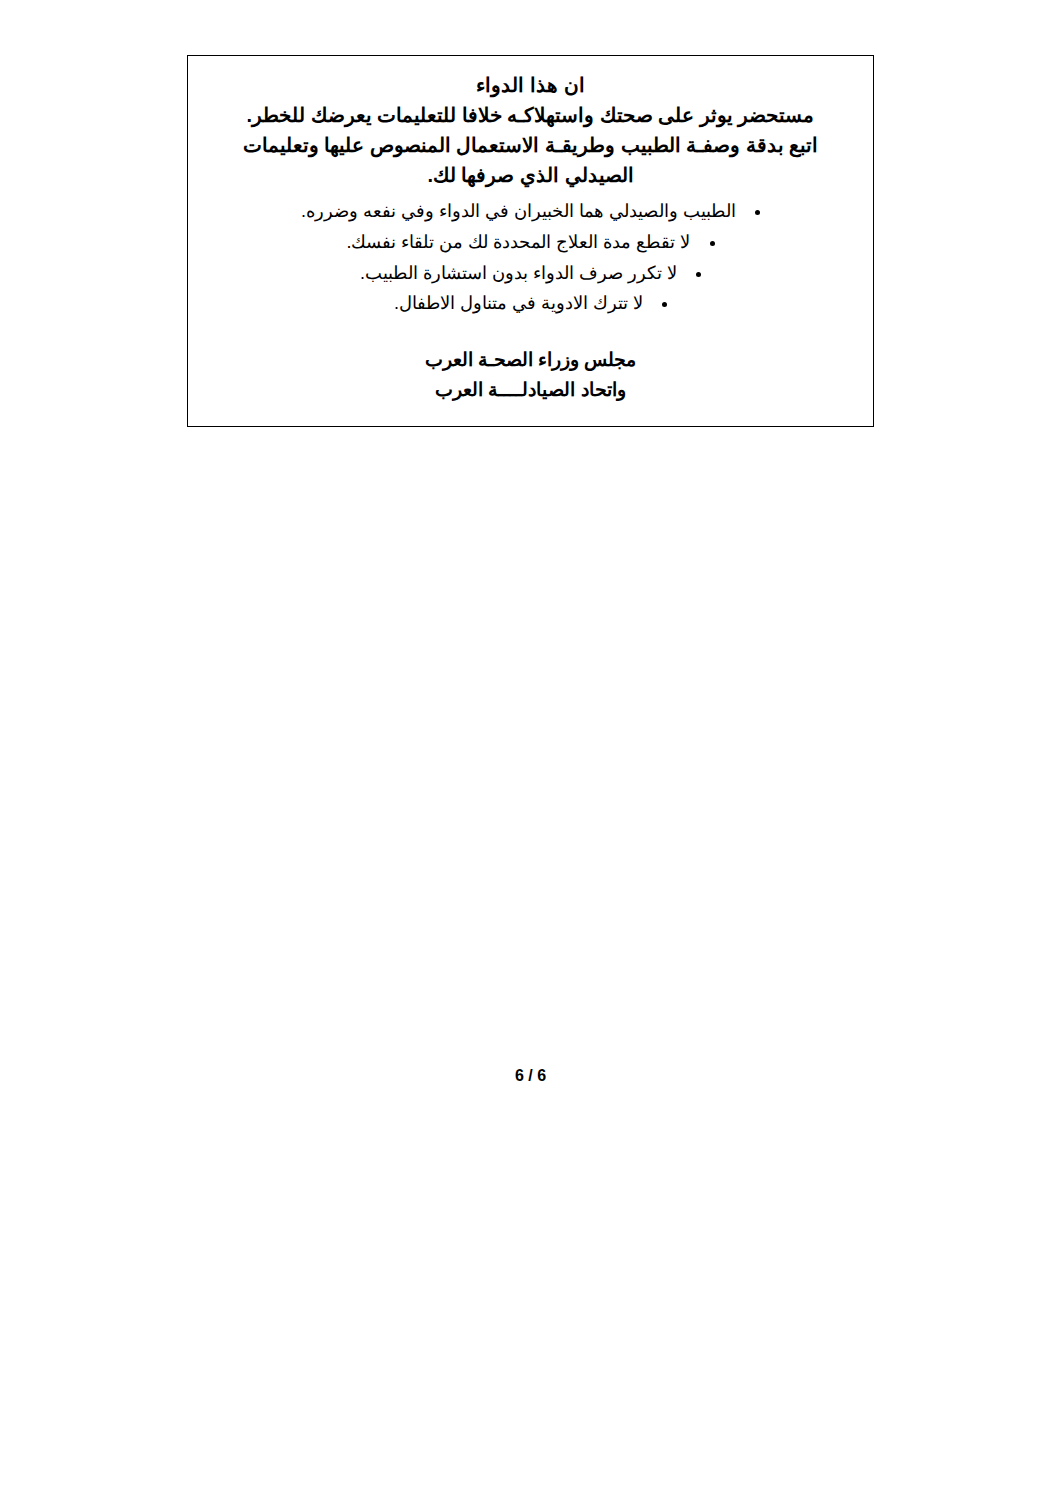ان هذا الدواء
مستحضر يوثر على صحتك واستهلاكـه خلافا للتعليمات يعرضك للخطر.
اتبع بدقة وصفـة الطبيب وطريقـة الاستعمال المنصوص عليها وتعليمات الصيدلي الذي صرفها لك.
الطبيب والصيدلي هما الخبيران في الدواء وفي نفعه وضرره.
لا تقطع مدة العلاج المحددة لك من تلقاء نفسك.
لا تكرر صرف الدواء بدون استشارة الطبيب.
لا تترك الادوية في متناول الاطفال.
مجلس وزراء الصحـة العرب
واتحاد الصيادلــــة العرب
6 / 6